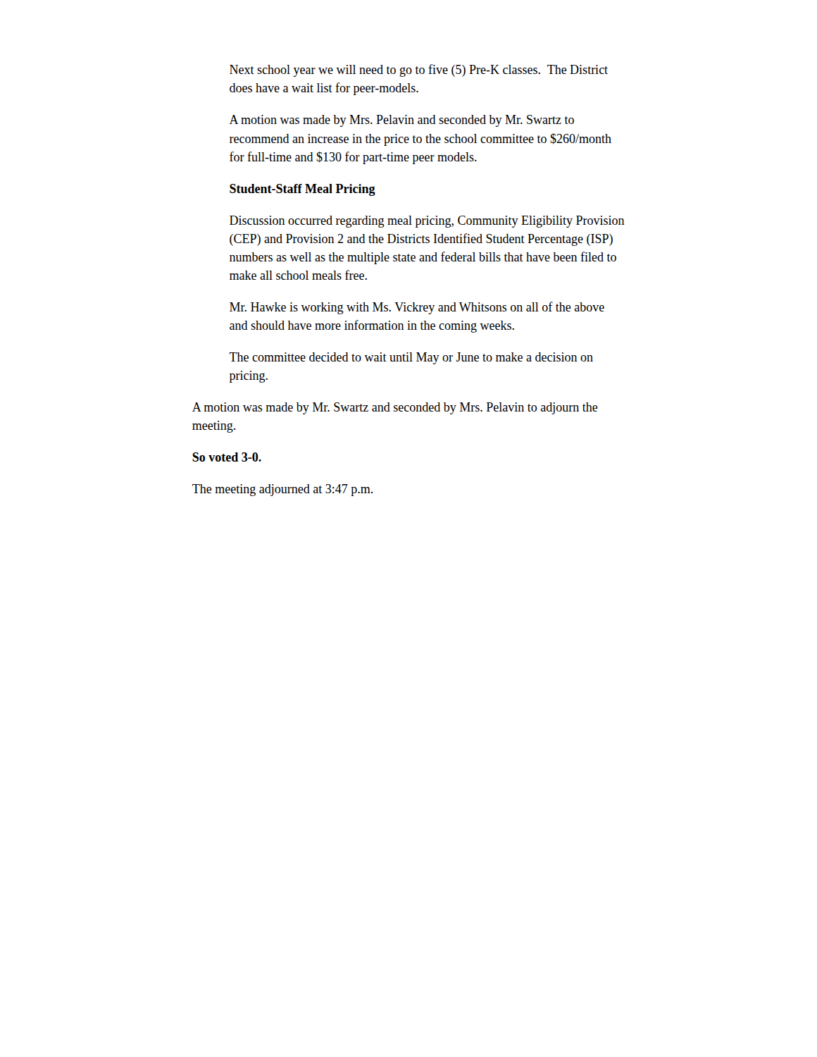Next school year we will need to go to five (5) Pre-K classes. The District does have a wait list for peer-models.
A motion was made by Mrs. Pelavin and seconded by Mr. Swartz to recommend an increase in the price to the school committee to $260/month for full-time and $130 for part-time peer models.
Student-Staff Meal Pricing
Discussion occurred regarding meal pricing, Community Eligibility Provision (CEP) and Provision 2 and the Districts Identified Student Percentage (ISP) numbers as well as the multiple state and federal bills that have been filed to make all school meals free.
Mr. Hawke is working with Ms. Vickrey and Whitsons on all of the above and should have more information in the coming weeks.
The committee decided to wait until May or June to make a decision on pricing.
A motion was made by Mr. Swartz and seconded by Mrs. Pelavin to adjourn the meeting.
So voted 3-0.
The meeting adjourned at 3:47 p.m.